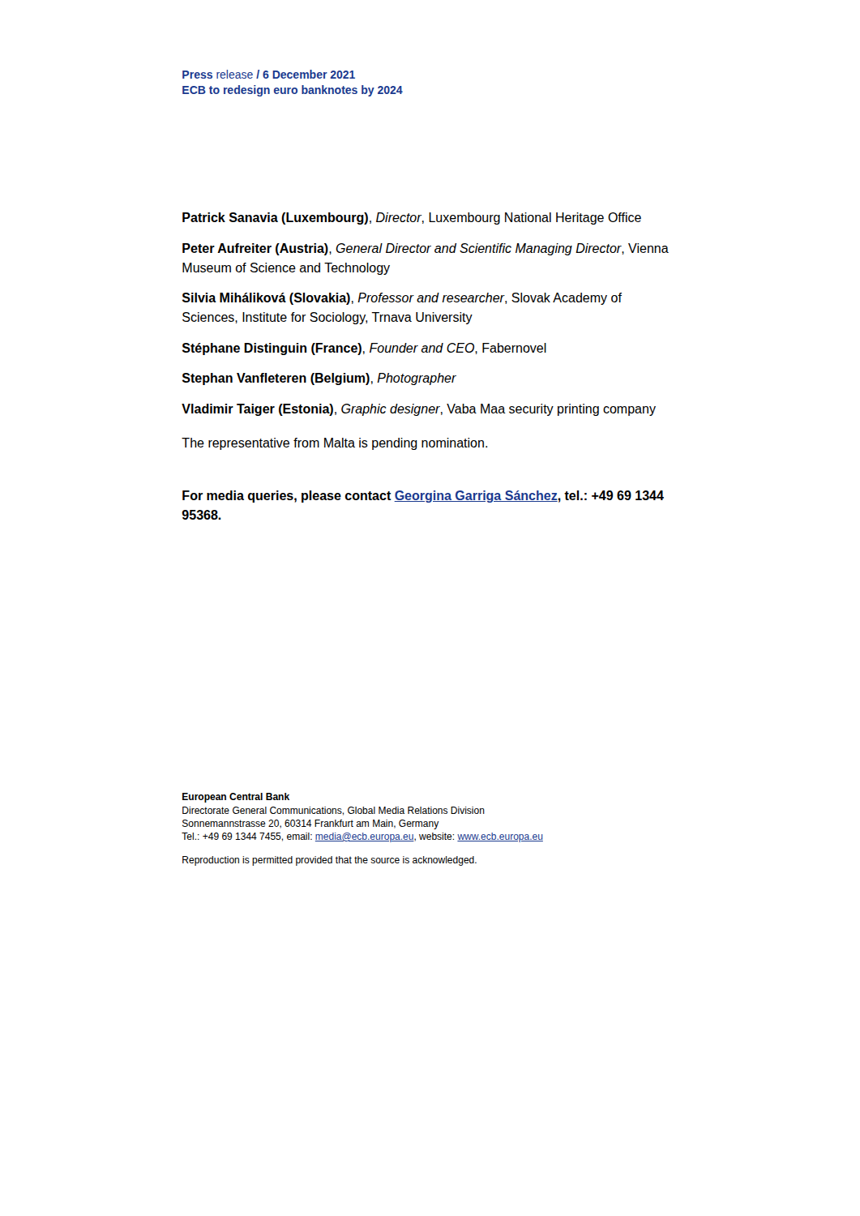Press release / 6 December 2021
ECB to redesign euro banknotes by 2024
Patrick Sanavia (Luxembourg), Director, Luxembourg National Heritage Office
Peter Aufreiter (Austria), General Director and Scientific Managing Director, Vienna Museum of Science and Technology
Silvia Miháliková (Slovakia), Professor and researcher, Slovak Academy of Sciences, Institute for Sociology, Trnava University
Stéphane Distinguin (France), Founder and CEO, Fabernovel
Stephan Vanfleteren (Belgium), Photographer
Vladimir Taiger (Estonia), Graphic designer, Vaba Maa security printing company
The representative from Malta is pending nomination.
For media queries, please contact Georgina Garriga Sánchez, tel.: +49 69 1344 95368.
European Central Bank
Directorate General Communications, Global Media Relations Division
Sonnemannstrasse 20, 60314 Frankfurt am Main, Germany
Tel.: +49 69 1344 7455, email: media@ecb.europa.eu, website: www.ecb.europa.eu
Reproduction is permitted provided that the source is acknowledged.